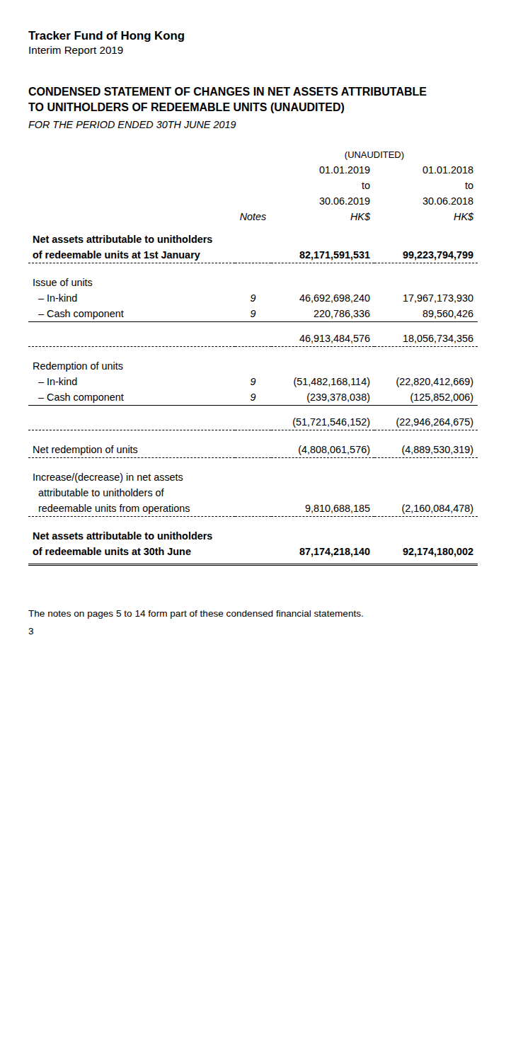Tracker Fund of Hong Kong
Interim Report 2019
CONDENSED STATEMENT OF CHANGES IN NET ASSETS ATTRIBUTABLE
TO UNITHOLDERS OF REDEEMABLE UNITS (UNAUDITED)
FOR THE PERIOD ENDED 30TH JUNE 2019
| | | (UNAUDITED) |
| | | 01.01.2019 | 01.01.2018 |
| | | to | to |
| | | 30.06.2019 | 30.06.2018 |
| | Notes | HK$ | HK$ |
| Net assets attributable to unitholders | | | |
| of redeemable units at 1st January | | 82,171,591,531 | 99,223,794,799 |
| Issue of units | | | |
| – In-kind | 9 | 46,692,698,240 | 17,967,173,930 |
| – Cash component | 9 | 220,786,336 | 89,560,426 |
| | | 46,913,484,576 | 18,056,734,356 |
| Redemption of units | | | |
| – In-kind | 9 | (51,482,168,114) | (22,820,412,669) |
| – Cash component | 9 | (239,378,038) | (125,852,006) |
| | | (51,721,546,152) | (22,946,264,675) |
| Net redemption of units | | (4,808,061,576) | (4,889,530,319) |
| Increase/(decrease) in net assets | | | |
| attributable to unitholders of | | | |
| redeemable units from operations | | 9,810,688,185 | (2,160,084,478) |
| Net assets attributable to unitholders | | | |
| of redeemable units at 30th June | | 87,174,218,140 | 92,174,180,002 |
The notes on pages 5 to 14 form part of these condensed financial statements.
3